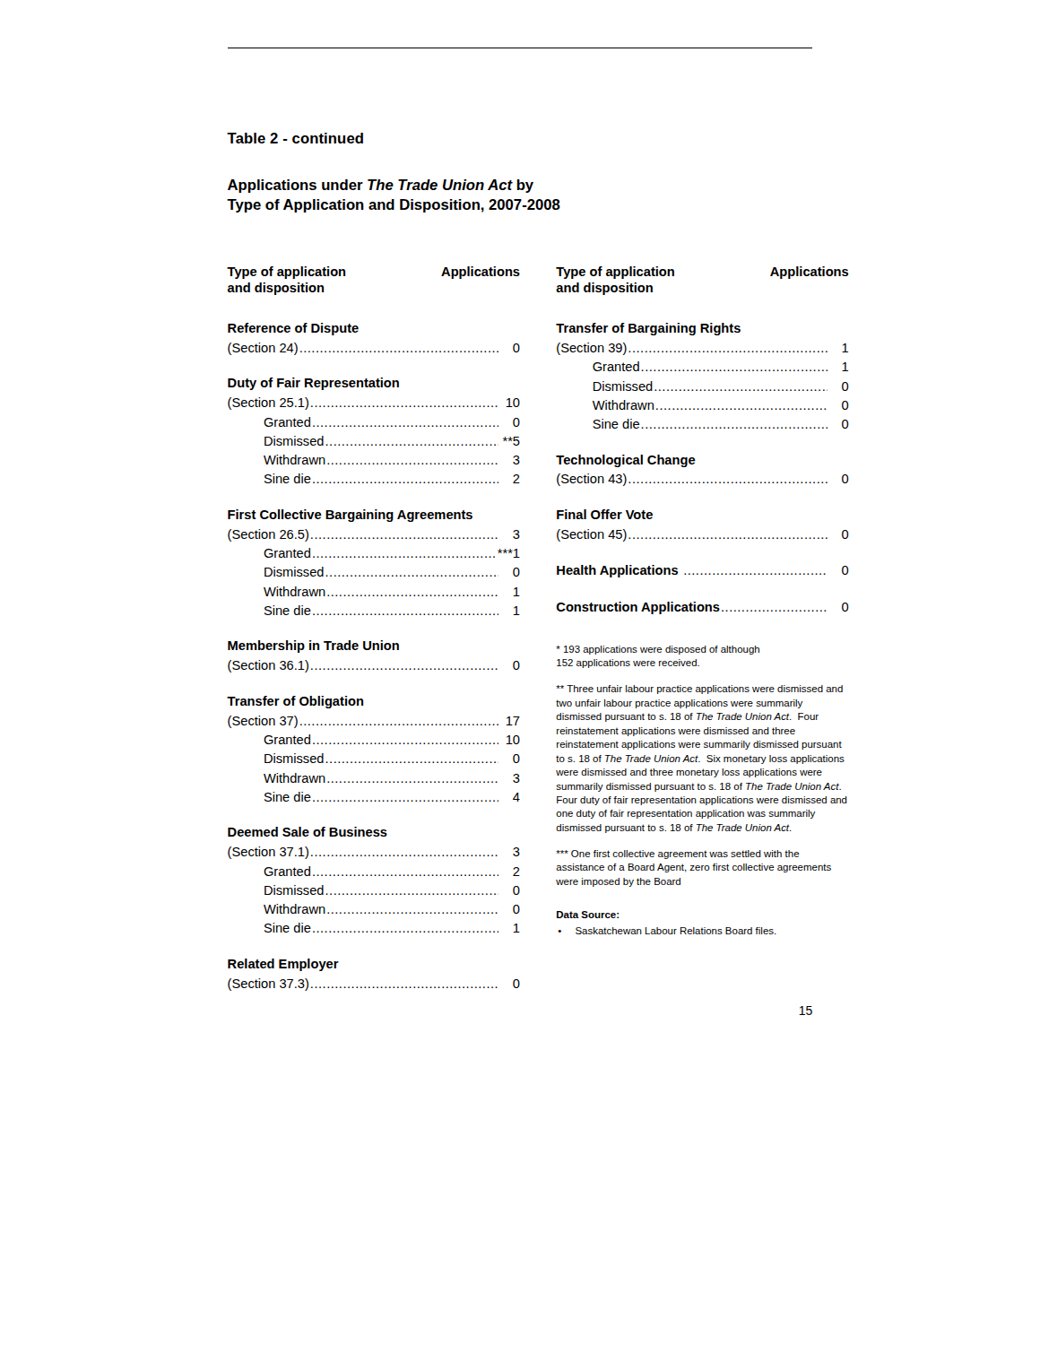Table 2 - continued
Applications under The Trade Union Act by
Type of Application and Disposition, 2007-2008
Type of application
and disposition Applications
Reference of Dispute
(Section 24)....................................................... 0
Duty of Fair Representation
(Section 25.1).................................................. 10
Granted................................................ 0
Dismissed...........................................**5
Withdrawn............................................ 3
Sine die................................................ 2
First Collective Bargaining Agreements
(Section 26.5).................................................... 3
Granted.............................................***1
Dismissed............................................ 0
Withdrawn............................................ 1
Sine die................................................ 1
Membership in Trade Union
(Section 36.1).................................................... 0
Transfer of Obligation
(Section 37)..................................................... 17
Granted.............................................. 10
Dismissed............................................ 0
Withdrawn............................................ 3
Sine die................................................ 4
Deemed Sale of Business
(Section 37.1).................................................... 3
Granted................................................ 2
Dismissed............................................ 0
Withdrawn............................................ 0
Sine die................................................ 1
Related Employer
(Section 37.3).................................................... 0
Type of application
and disposition Applications
Transfer of Bargaining Rights
(Section 39)....................................................... 1
Granted................................................. 1
Dismissed.............................................. 0
Withdrawn............................................. 0
Sine die................................................. 0
Technological Change
(Section 43)....................................................... 0
Final Offer Vote
(Section 45)....................................................... 0
Health Applications ......................................... 0
Construction Applications.............................. 0
* 193 applications were disposed of although
152 applications were received.
** Three unfair labour practice applications were dismissed and two unfair labour practice applications were summarily dismissed pursuant to s. 18 of The Trade Union Act. Four reinstatement applications were dismissed and three reinstatement applications were summarily dismissed pursuant to s. 18 of The Trade Union Act. Six monetary loss applications were dismissed and three monetary loss applications were summarily dismissed pursuant to s. 18 of The Trade Union Act. Four duty of fair representation applications were dismissed and one duty of fair representation application was summarily dismissed pursuant to s. 18 of The Trade Union Act.
*** One first collective agreement was settled with the assistance of a Board Agent, zero first collective agreements were imposed by the Board
Data Source:
Saskatchewan Labour Relations Board files.
15